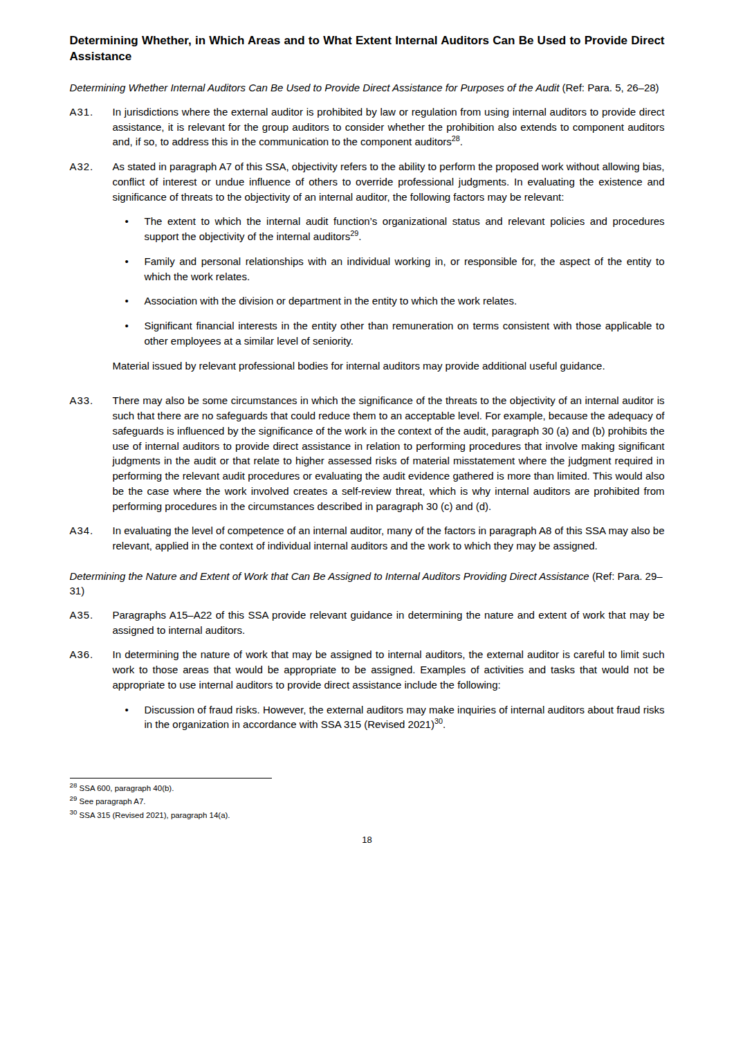Determining Whether, in Which Areas and to What Extent Internal Auditors Can Be Used to Provide Direct Assistance
Determining Whether Internal Auditors Can Be Used to Provide Direct Assistance for Purposes of the Audit (Ref: Para. 5, 26–28)
A31.
In jurisdictions where the external auditor is prohibited by law or regulation from using internal auditors to provide direct assistance, it is relevant for the group auditors to consider whether the prohibition also extends to component auditors and, if so, to address this in the communication to the component auditors28.
A32.
As stated in paragraph A7 of this SSA, objectivity refers to the ability to perform the proposed work without allowing bias, conflict of interest or undue influence of others to override professional judgments. In evaluating the existence and significance of threats to the objectivity of an internal auditor, the following factors may be relevant:
The extent to which the internal audit function’s organizational status and relevant policies and procedures support the objectivity of the internal auditors29.
Family and personal relationships with an individual working in, or responsible for, the aspect of the entity to which the work relates.
Association with the division or department in the entity to which the work relates.
Significant financial interests in the entity other than remuneration on terms consistent with those applicable to other employees at a similar level of seniority.
Material issued by relevant professional bodies for internal auditors may provide additional useful guidance.
A33.
There may also be some circumstances in which the significance of the threats to the objectivity of an internal auditor is such that there are no safeguards that could reduce them to an acceptable level. For example, because the adequacy of safeguards is influenced by the significance of the work in the context of the audit, paragraph 30 (a) and (b) prohibits the use of internal auditors to provide direct assistance in relation to performing procedures that involve making significant judgments in the audit or that relate to higher assessed risks of material misstatement where the judgment required in performing the relevant audit procedures or evaluating the audit evidence gathered is more than limited. This would also be the case where the work involved creates a self-review threat, which is why internal auditors are prohibited from performing procedures in the circumstances described in paragraph 30 (c) and (d).
A34.
In evaluating the level of competence of an internal auditor, many of the factors in paragraph A8 of this SSA may also be relevant, applied in the context of individual internal auditors and the work to which they may be assigned.
Determining the Nature and Extent of Work that Can Be Assigned to Internal Auditors Providing Direct Assistance (Ref: Para. 29–31)
A35.
Paragraphs A15–A22 of this SSA provide relevant guidance in determining the nature and extent of work that may be assigned to internal auditors.
A36.
In determining the nature of work that may be assigned to internal auditors, the external auditor is careful to limit such work to those areas that would be appropriate to be assigned. Examples of activities and tasks that would not be appropriate to use internal auditors to provide direct assistance include the following:
Discussion of fraud risks. However, the external auditors may make inquiries of internal auditors about fraud risks in the organization in accordance with SSA 315 (Revised 2021)30.
28 SSA 600, paragraph 40(b).
29 See paragraph A7.
30 SSA 315 (Revised 2021), paragraph 14(a).
18